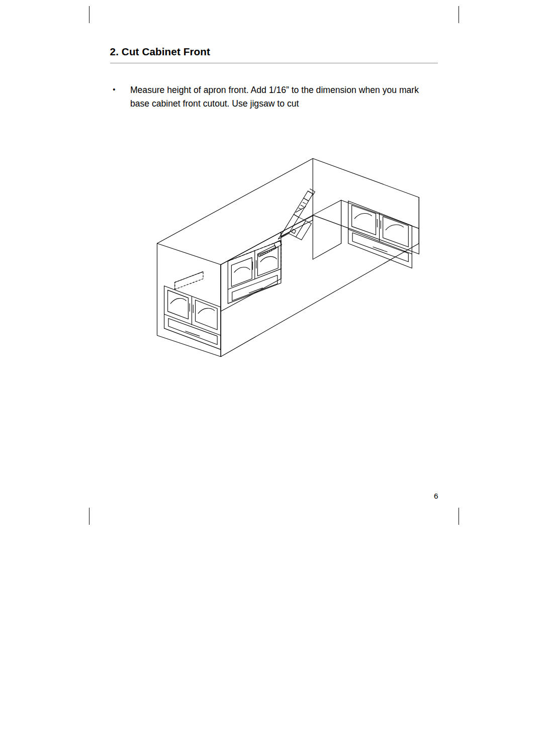2. Cut Cabinet Front
Measure height of apron front. Add 1/16” to the dimension when you mark base cabinet front cutout. Use jigsaw to cut
6